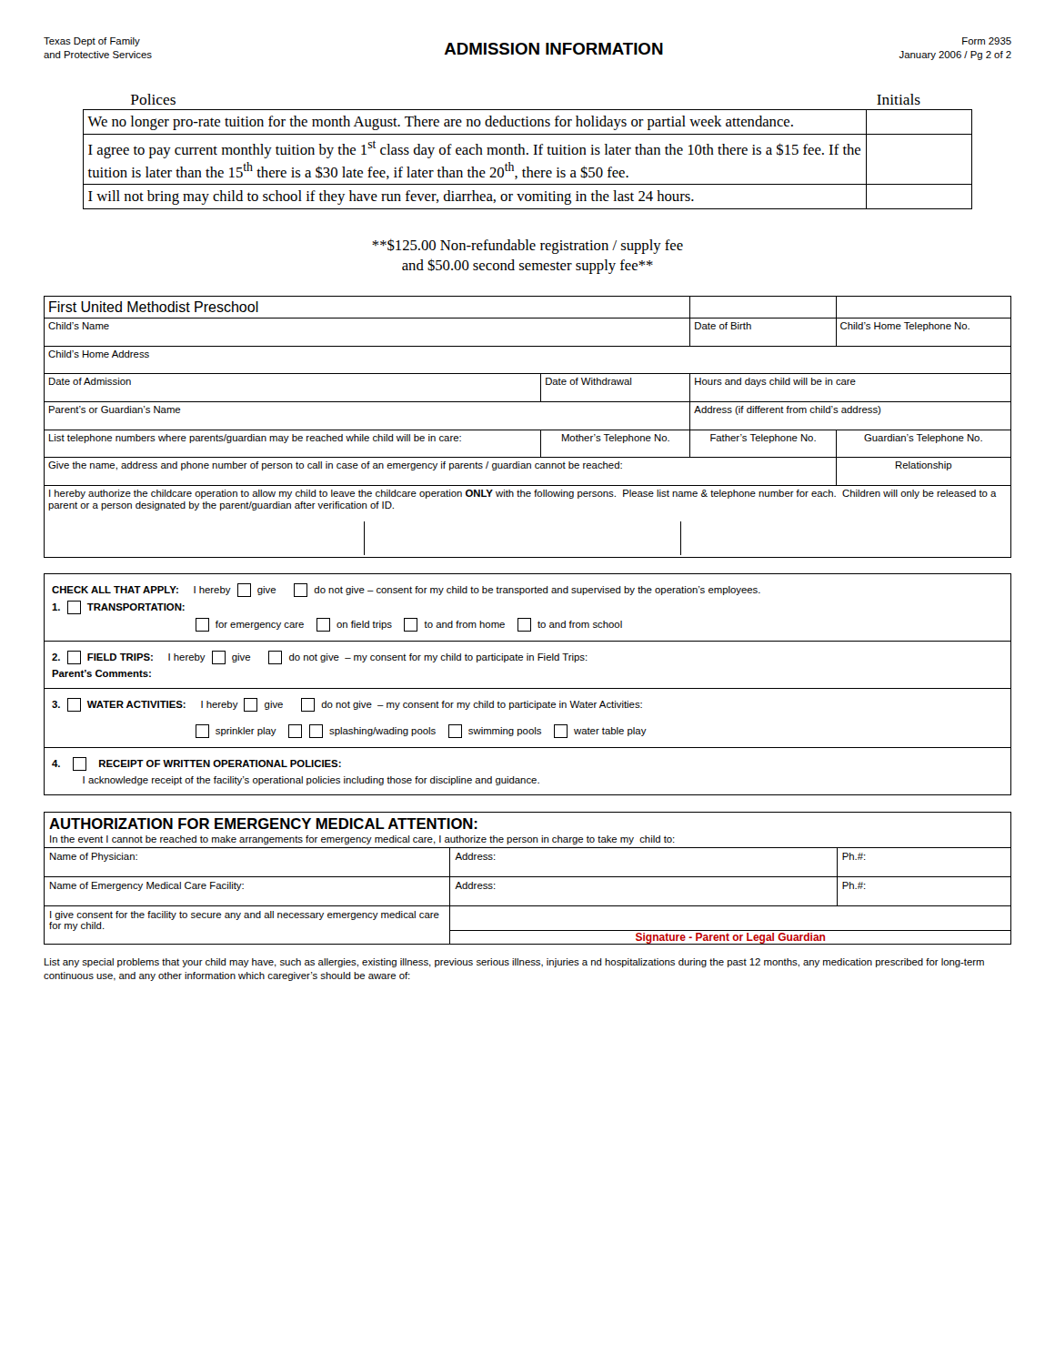Texas Dept of Family
and Protective Services
ADMISSION INFORMATION
Form 2935
January 2006 / Pg 2 of 2
Polices
Initials
| We no longer pro-rate tuition for the month August. There are no deductions for holidays or partial week attendance. | |
| I agree to pay current monthly tuition by the 1 st class day of each month. If tuition is later than the 10th there is a $15 fee. If the tuition is later than the 15 th there is a $30 late fee, if later than the 20 th , there is a $50 fee. | |
| I will not bring may child to school if they have run fever, diarrhea, or vomiting in the last 24 hours. | |
**$125.00 Non-refundable registration / supply fee
and $50.00 second semester supply fee**
| First United Methodist Preschool | | |
| Child’s Name | Date of Birth | Child’s Home Telephone No. |
| Child’s Home Address |
| Date of Admission | Date of Withdrawal | Hours and days child will be in care |
| Parent’s or Guardian’s Name | Address (if different from child’s address) |
| List telephone numbers where parents/guardian may be reached while child will be in care: | Mother’s Telephone No. | Father’s Telephone No. | Guardian’s Telephone No. |
| Give the name, address and phone number of person to call in case of an emergency if parents / guardian cannot be reached: | Relationship |
| I hereby authorize the childcare operation to allow my child to leave the childcare operation ONLY with the following persons. Please list name & telephone number for each. Children will only be released to a parent or a person designated by the parent/guardian after verification of ID. |
| CHECK ALL THAT APPLY: I hereby give do not give – consent for my child to be transported and supervised by the operation’s employees. 1. TRANSPORTATION: for emergency care on field trips to and from home to and from school |
| 2. FIELD TRIPS: I hereby give do not give – my consent for my child to participate in Field Trips: Parent’s Comments: |
| 3. WATER ACTIVITIES: I hereby give do not give – my consent for my child to participate in Water Activities: sprinkler play splashing/wading pools swimming pools water table play |
| 4. RECEIPT OF WRITTEN OPERATIONAL POLICIES: I acknowledge receipt of the facility’s operational policies including those for discipline and guidance. |
| AUTHORIZATION FOR EMERGENCY MEDICAL ATTENTION: In the event I cannot be reached to make arrangements for emergency medical care, I authorize the person in charge to take my child to: |
| Name of Physician: | Address: | Ph.#: |
| Name of Emergency Medical Care Facility: | Address: | Ph.#: |
| I give consent for the facility to secure any and all necessary emergency medical care for my child. | Signature - Parent or Legal Guardian |
List any special problems that your child may have, such as allergies, existing illness, previous serious illness, injuries a nd hospitalizations during the past 12 months, any medication prescribed for long-term continuous use, and any other information which caregiver’s should be aware of: